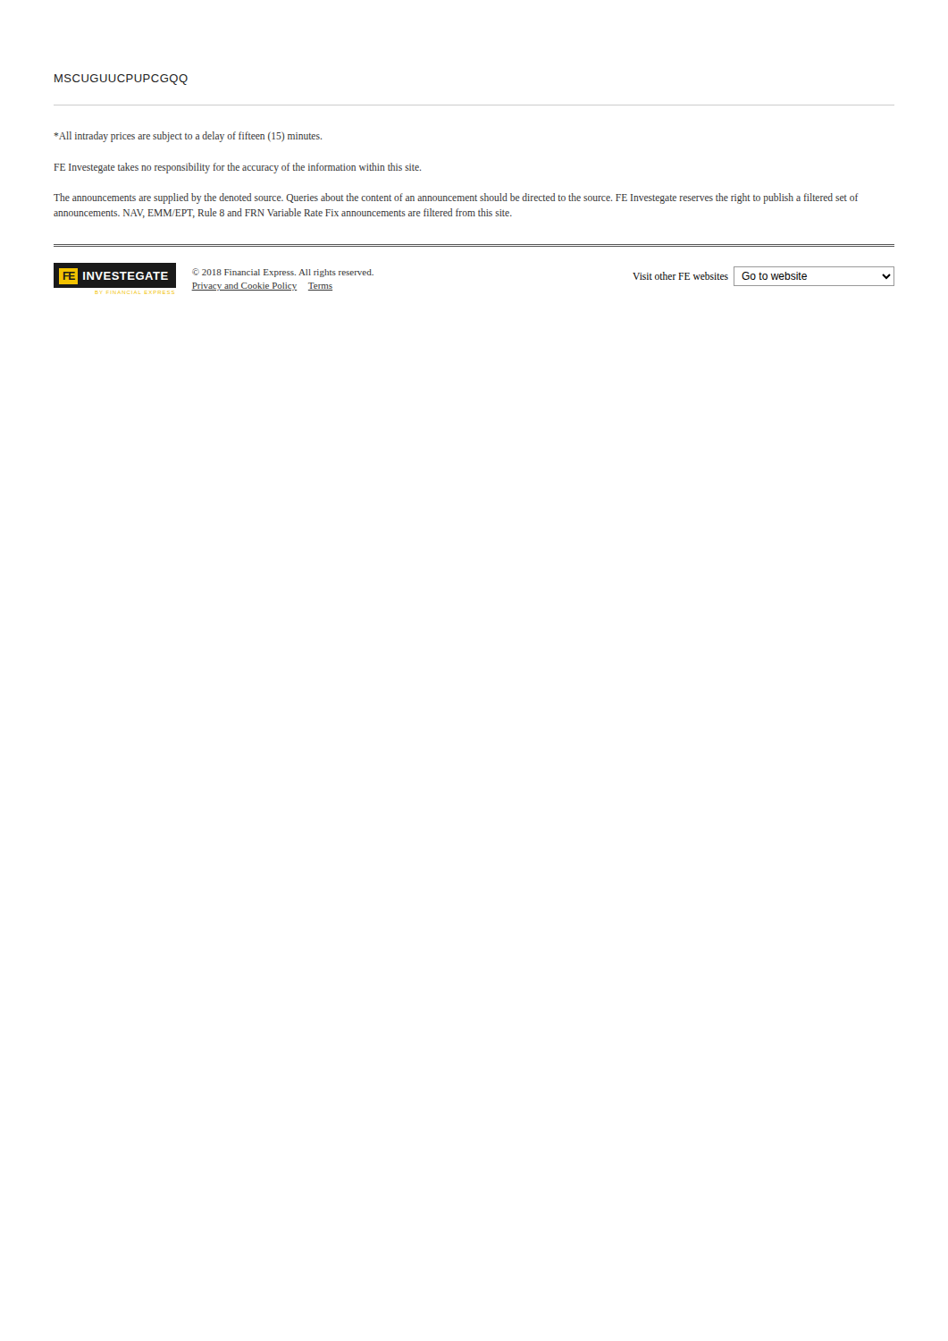MSCUGUUCPUPCGQQ
*All intraday prices are subject to a delay of fifteen (15) minutes.
FE Investegate takes no responsibility for the accuracy of the information within this site.
The announcements are supplied by the denoted source. Queries about the content of an announcement should be directed to the source. FE Investegate reserves the right to publish a filtered set of announcements. NAV, EMM/EPT, Rule 8 and FRN Variable Rate Fix announcements are filtered from this site.
FE INVESTEGATE
BY FINANCIAL EXPRESS
© 2018 Financial Express. All rights reserved.
Privacy and Cookie Policy Terms
Visit other FE websites Go to website